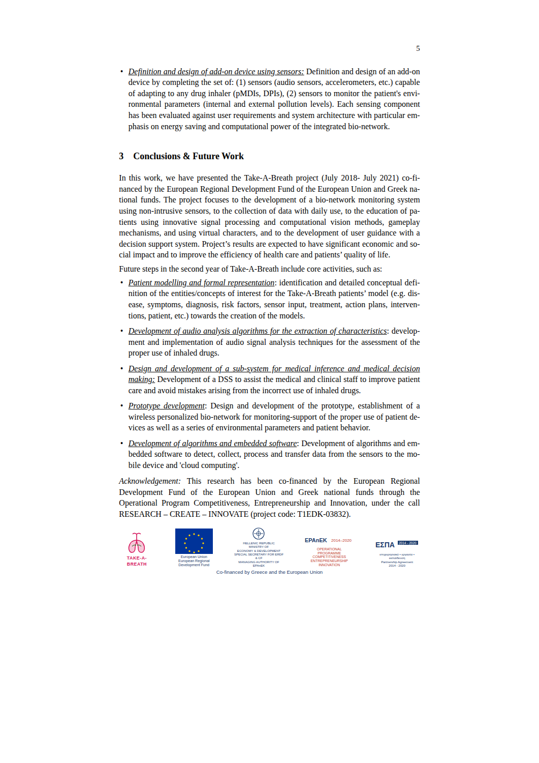5
Definition and design of add-on device using sensors: Definition and design of an add-on device by completing the set of: (1) sensors (audio sensors, accelerometers, etc.) capable of adapting to any drug inhaler (pMDIs, DPIs), (2) sensors to monitor the patient's environmental parameters (internal and external pollution levels). Each sensing component has been evaluated against user requirements and system architecture with particular emphasis on energy saving and computational power of the integrated bio-network.
3 Conclusions & Future Work
In this work, we have presented the Take-A-Breath project (July 2018- July 2021) co-financed by the European Regional Development Fund of the European Union and Greek national funds. The project focuses to the development of a bio-network monitoring system using non-intrusive sensors, to the collection of data with daily use, to the education of patients using innovative signal processing and computational vision methods, gameplay mechanisms, and using virtual characters, and to the development of user guidance with a decision support system. Project’s results are expected to have significant economic and social impact and to improve the efficiency of health care and patients’ quality of life.
Future steps in the second year of Take-A-Breath include core activities, such as:
Patient modelling and formal representation: identification and detailed conceptual definition of the entities/concepts of interest for the Take-A-Breath patients’ model (e.g. disease, symptoms, diagnosis, risk factors, sensor input, treatment, action plans, interventions, patient, etc.) towards the creation of the models.
Development of audio analysis algorithms for the extraction of characteristics: development and implementation of audio signal analysis techniques for the assessment of the proper use of inhaled drugs.
Design and development of a sub-system for medical inference and medical decision making: Development of a DSS to assist the medical and clinical staff to improve patient care and avoid mistakes arising from the incorrect use of inhaled drugs.
Prototype development: Design and development of the prototype, establishment of a wireless personalized bio-network for monitoring-support of the proper use of patient devices as well as a series of environmental parameters and patient behavior.
Development of algorithms and embedded software: Development of algorithms and embedded software to detect, collect, process and transfer data from the sensors to the mobile device and 'cloud computing'.
Acknowledgement: This research has been co-financed by the European Regional Development Fund of the European Union and Greek national funds through the Operational Program Competitiveness, Entrepreneurship and Innovation, under the call RESEARCH – CREATE – INNOVATE (project code: T1EDK-03832).
TAKE-A-BREATH
European Union
European Regional
Development Fund
HELLENIC REPUBLIC
MINISTRY OF
ECONOMY & DEVELOPMENT
SPECIAL SECRETARY FOR ERDF & CF
MANAGING AUTHORITY OF EPAnEK
EPAnEK 2014–2020
OPERATIONAL PROGRAMME
COMPETITIVENESS
ENTREPRENEURSHIP
INNOVATION
ΕΣΠΑ 2014 - 2020
επιχειρησιακό • εργασία • εκπαίδευση
Partnership Agreement
2014 - 2020
Co-financed by Greece and the European Union